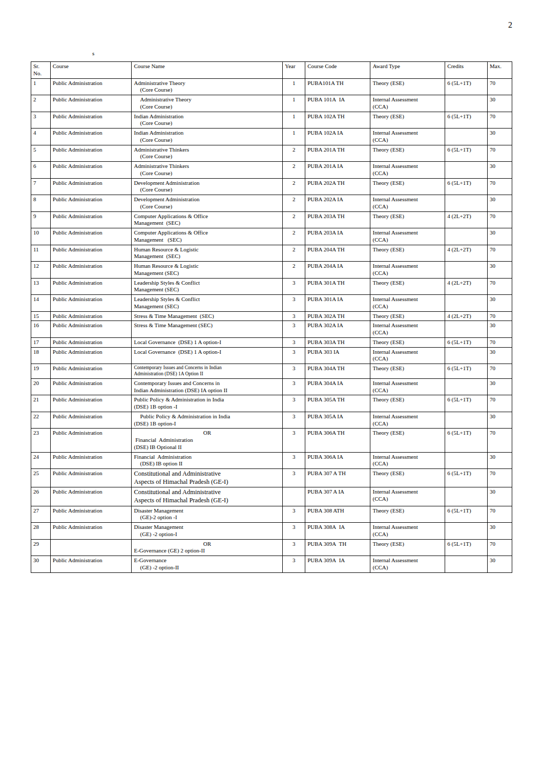2
s
| Sr. No. | Course | Course Name | Year | Course Code | Award Type | Credits | Max. |
| --- | --- | --- | --- | --- | --- | --- | --- |
| 1 | Public Administration | Administrative Theory (Core Course) | 1 | PUBA101A TH | Theory (ESE) | 6 (5L+1T) | 70 |
| 2 | Public Administration | Administrative Theory (Core Course) | 1 | PUBA 101A IA | Internal Assessment (CCA) | | 30 |
| 3 | Public Administration | Indian Administration (Core Course) | 1 | PUBA 102A TH | Theory (ESE) | 6 (5L+1T) | 70 |
| 4 | Public Administration | Indian Administration (Core Course) | 1 | PUBA 102A IA | Internal Assessment (CCA) | | 30 |
| 5 | Public Administration | Administrative Thinkers (Core Course) | 2 | PUBA 201A TH | Theory (ESE) | 6 (5L+1T) | 70 |
| 6 | Public Administration | Administrative Thinkers (Core Course) | 2 | PUBA 201A IA | Internal Assessment (CCA) | | 30 |
| 7 | Public Administration | Development Administration (Core Course) | 2 | PUBA 202A TH | Theory (ESE) | 6 (5L+1T) | 70 |
| 8 | Public Administration | Development Administration (Core Course) | 2 | PUBA 202A IA | Internal Assessment (CCA) | | 30 |
| 9 | Public Administration | Computer Applications & Office Management (SEC) | 2 | PUBA 203A TH | Theory (ESE) | 4 (2L+2T) | 70 |
| 10 | Public Administration | Computer Applications & Office Management (SEC) | 2 | PUBA 203A IA | Internal Assessment (CCA) | | 30 |
| 11 | Public Administration | Human Resource & Logistic Management (SEC) | 2 | PUBA 204A TH | Theory (ESE) | 4 (2L+2T) | 70 |
| 12 | Public Administration | Human Resource & Logistic Management (SEC) | 2 | PUBA 204A IA | Internal Assessment (CCA) | | 30 |
| 13 | Public Administration | Leadership Styles & Conflict Management (SEC) | 3 | PUBA 301A TH | Theory (ESE) | 4 (2L+2T) | 70 |
| 14 | Public Administration | Leadership Styles & Conflict Management (SEC) | 3 | PUBA 301A IA | Internal Assessment (CCA) | | 30 |
| 15 | Public Administration | Stress & Time Management (SEC) | 3 | PUBA 302A TH | Theory (ESE) | 4 (2L+2T) | 70 |
| 16 | Public Administration | Stress & Time Management (SEC) | 3 | PUBA 302A IA | Internal Assessment (CCA) | | 30 |
| 17 | Public Administration | Local Governance (DSE) 1 A option-I | 3 | PUBA 303A TH | Theory (ESE) | 6 (5L+1T) | 70 |
| 18 | Public Administration | Local Governance (DSE) 1 A option-I | 3 | PUBA 303 IA | Internal Assessment (CCA) | | 30 |
| 19 | Public Administration | Contemporary Issues and Concerns in Indian Administration (DSE) 1A Option II | 3 | PUBA 304A TH | Theory (ESE) | 6 (5L+1T) | 70 |
| 20 | Public Administration | Contemporary Issues and Concerns in Indian Administration (DSE) IA option II | 3 | PUBA 304A IA | Internal Assessment (CCA) | | 30 |
| 21 | Public Administration | Public Policy & Administration in India (DSE) 1B option -I | 3 | PUBA 305A TH | Theory (ESE) | 6 (5L+1T) | 70 |
| 22 | Public Administration | Public Policy & Administration in India (DSE) 1B option-I | 3 | PUBA 305A IA | Internal Assessment (CCA) | | 30 |
| 23 | Public Administration | OR Financial Administration (DSE) IB Optional II | 3 | PUBA 306A TH | Theory (ESE) | 6 (5L+1T) | 70 |
| 24 | Public Administration | Financial Administration (DSE) IB option II | 3 | PUBA 306A IA | Internal Assessment (CCA) | | 30 |
| 25 | Public Administration | Constitutional and Administrative Aspects of Himachal Pradesh (GE-I) | 3 | PUBA 307 A TH | Theory (ESE) | 6 (5L+1T) | 70 |
| 26 | Public Administration | Constitutional and Administrative Aspects of Himachal Pradesh (GE-I) | | PUBA 307 A IA | Internal Assessment (CCA) | | 30 |
| 27 | Public Administration | Disaster Management (GE)-2 option -I | 3 | PUBA 308 ATH | Theory (ESE) | 6 (5L+1T) | 70 |
| 28 | Public Administration | Disaster Management (GE) -2 option-I | 3 | PUBA 308A IA | Internal Assessment (CCA) | | 30 |
| 29 | | OR E-Governance (GE) 2 option-II | 3 | PUBA 309A TH | Theory (ESE) | 6 (5L+1T) | 70 |
| 30 | Public Administration | E-Governance (GE) -2 option-II | 3 | PUBA 309A IA | Internal Assessment (CCA) | | 30 |